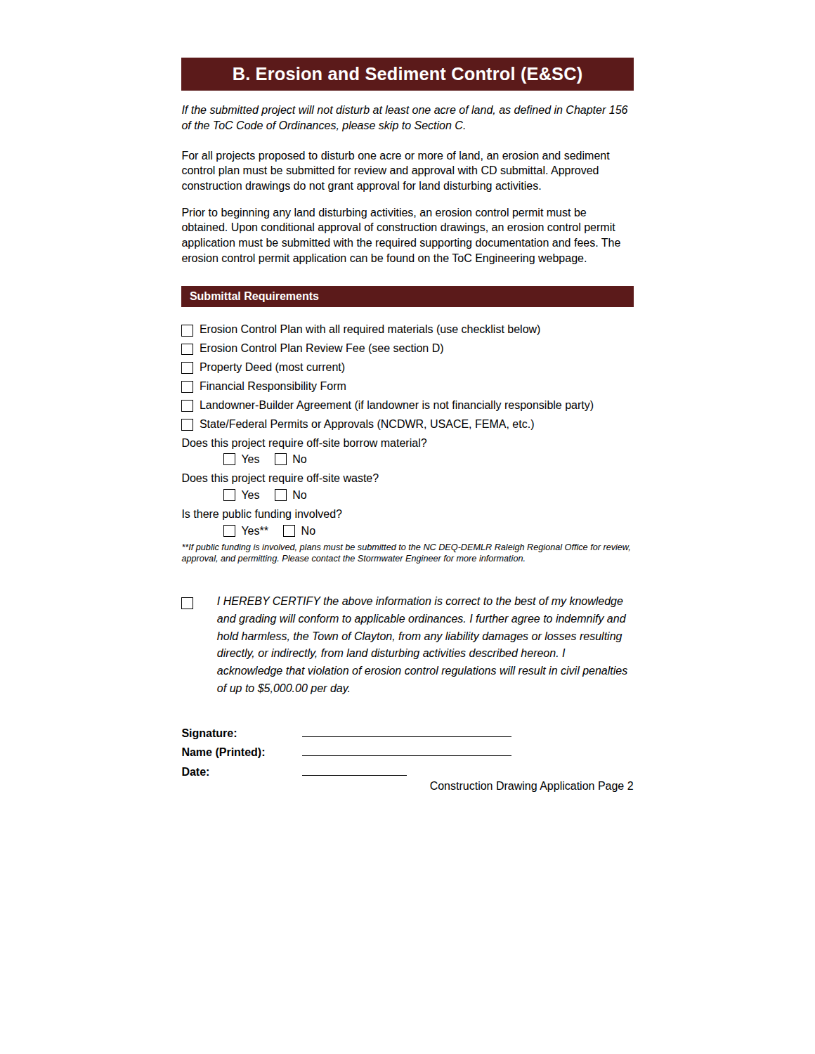B. Erosion and Sediment Control (E&SC)
If the submitted project will not disturb at least one acre of land, as defined in Chapter 156 of the ToC Code of Ordinances, please skip to Section C.
For all projects proposed to disturb one acre or more of land, an erosion and sediment control plan must be submitted for review and approval with CD submittal. Approved construction drawings do not grant approval for land disturbing activities.
Prior to beginning any land disturbing activities, an erosion control permit must be obtained. Upon conditional approval of construction drawings, an erosion control permit application must be submitted with the required supporting documentation and fees. The erosion control permit application can be found on the ToC Engineering webpage.
Submittal Requirements
Erosion Control Plan with all required materials (use checklist below)
Erosion Control Plan Review Fee (see section D)
Property Deed (most current)
Financial Responsibility Form
Landowner-Builder Agreement (if landowner is not financially responsible party)
State/Federal Permits or Approvals (NCDWR, USACE, FEMA, etc.)
Does this project require off-site borrow material?
Yes No
Does this project require off-site waste?
Yes No
Is there public funding involved?
Yes** No
**If public funding is involved, plans must be submitted to the NC DEQ-DEMLR Raleigh Regional Office for review, approval, and permitting. Please contact the Stormwater Engineer for more information.
I HEREBY CERTIFY the above information is correct to the best of my knowledge and grading will conform to applicable ordinances. I further agree to indemnify and hold harmless, the Town of Clayton, from any liability damages or losses resulting directly, or indirectly, from land disturbing activities described hereon. I acknowledge that violation of erosion control regulations will result in civil penalties of up to $5,000.00 per day.
| Signature: | |
| Name (Printed): | |
| Date: | |
Construction Drawing Application Page 2